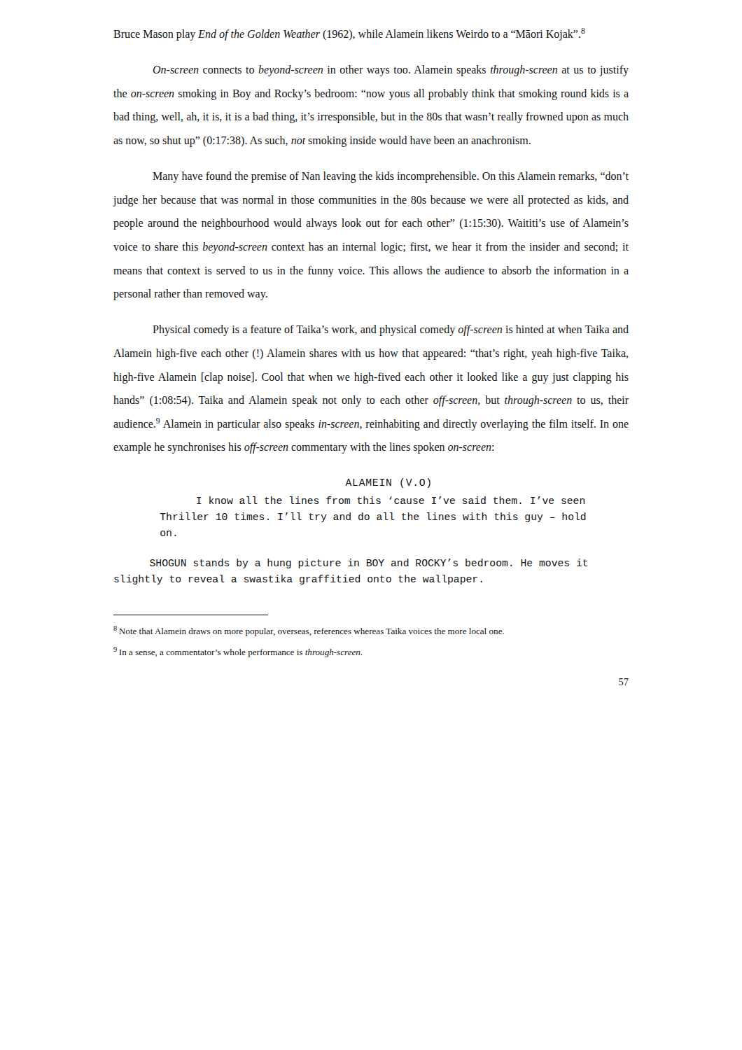Bruce Mason play End of the Golden Weather (1962), while Alamein likens Weirdo to a “Māori Kojak”.8
On-screen connects to beyond-screen in other ways too. Alamein speaks through-screen at us to justify the on-screen smoking in Boy and Rocky’s bedroom: “now yous all probably think that smoking round kids is a bad thing, well, ah, it is, it is a bad thing, it’s irresponsible, but in the 80s that wasn’t really frowned upon as much as now, so shut up” (0:17:38). As such, not smoking inside would have been an anachronism.
Many have found the premise of Nan leaving the kids incomprehensible. On this Alamein remarks, “don’t judge her because that was normal in those communities in the 80s because we were all protected as kids, and people around the neighbourhood would always look out for each other” (1:15:30). Waititi’s use of Alamein’s voice to share this beyond-screen context has an internal logic; first, we hear it from the insider and second; it means that context is served to us in the funny voice. This allows the audience to absorb the information in a personal rather than removed way.
Physical comedy is a feature of Taika’s work, and physical comedy off-screen is hinted at when Taika and Alamein high-five each other (!) Alamein shares with us how that appeared: “that’s right, yeah high-five Taika, high-five Alamein [clap noise]. Cool that when we high-fived each other it looked like a guy just clapping his hands” (1:08:54). Taika and Alamein speak not only to each other off-screen, but through-screen to us, their audience.9 Alamein in particular also speaks in-screen, reinhabiting and directly overlaying the film itself. In one example he synchronises his off-screen commentary with the lines spoken on-screen:
ALAMEIN (V.O)
I know all the lines from this ‘cause I’ve said them. I’ve seen Thriller 10 times. I’ll try and do all the lines with this guy – hold on.
SHOGUN stands by a hung picture in BOY and ROCKY’s bedroom. He moves it slightly to reveal a swastika graffitied onto the wallpaper.
8 Note that Alamein draws on more popular, overseas, references whereas Taika voices the more local one.
9 In a sense, a commentator’s whole performance is through-screen.
57